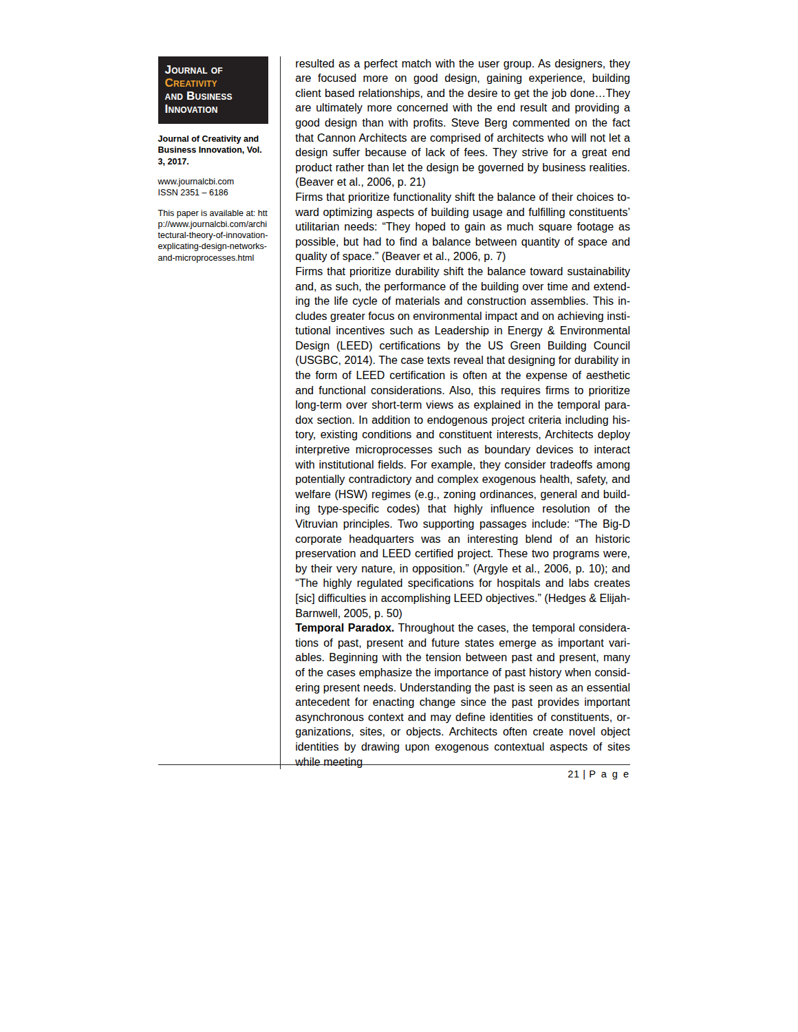Journal of Creativity and Business Innovation
Journal of Creativity and Business Innovation, Vol. 3, 2017.
www.journalcbi.com
ISSN 2351 – 6186
This paper is available at: http://www.journalcbi.com/architectural-theory-of-innovation-explicating-design-networks-and-microprocesses.html
resulted as a perfect match with the user group. As designers, they are focused more on good design, gaining experience, building client based relationships, and the desire to get the job done…They are ultimately more concerned with the end result and providing a good design than with profits. Steve Berg commented on the fact that Cannon Architects are comprised of architects who will not let a design suffer because of lack of fees. They strive for a great end product rather than let the design be governed by business realities. (Beaver et al., 2006, p. 21)
Firms that prioritize functionality shift the balance of their choices toward optimizing aspects of building usage and fulfilling constituents’ utilitarian needs: “They hoped to gain as much square footage as possible, but had to find a balance between quantity of space and quality of space.” (Beaver et al., 2006, p. 7)
Firms that prioritize durability shift the balance toward sustainability and, as such, the performance of the building over time and extending the life cycle of materials and construction assemblies. This includes greater focus on environmental impact and on achieving institutional incentives such as Leadership in Energy & Environmental Design (LEED) certifications by the US Green Building Council (USGBC, 2014). The case texts reveal that designing for durability in the form of LEED certification is often at the expense of aesthetic and functional considerations. Also, this requires firms to prioritize long-term over short-term views as explained in the temporal paradox section. In addition to endogenous project criteria including history, existing conditions and constituent interests, Architects deploy interpretive microprocesses such as boundary devices to interact with institutional fields. For example, they consider tradeoffs among potentially contradictory and complex exogenous health, safety, and welfare (HSW) regimes (e.g., zoning ordinances, general and building type-specific codes) that highly influence resolution of the Vitruvian principles. Two supporting passages include: “The Big-D corporate headquarters was an interesting blend of an historic preservation and LEED certified project. These two programs were, by their very nature, in opposition.” (Argyle et al., 2006, p. 10); and “The highly regulated specifications for hospitals and labs creates [sic] difficulties in accomplishing LEED objectives.” (Hedges & Elijah-Barnwell, 2005, p. 50)
Temporal Paradox. Throughout the cases, the temporal considerations of past, present and future states emerge as important variables. Beginning with the tension between past and present, many of the cases emphasize the importance of past history when considering present needs. Understanding the past is seen as an essential antecedent for enacting change since the past provides important asynchronous context and may define identities of constituents, organizations, sites, or objects. Architects often create novel object identities by drawing upon exogenous contextual aspects of sites while meeting
21 | P a g e